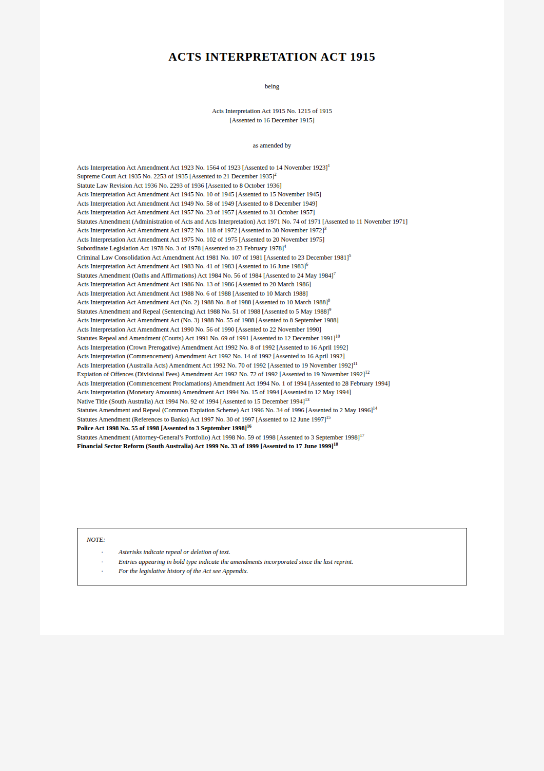ACTS INTERPRETATION ACT 1915
being
Acts Interpretation Act 1915 No. 1215 of 1915
[Assented to 16 December 1915]
as amended by
Acts Interpretation Act Amendment Act 1923 No. 1564 of 1923 [Assented to 14 November 1923]1
Supreme Court Act 1935 No. 2253 of 1935 [Assented to 21 December 1935]2
Statute Law Revision Act 1936 No. 2293 of 1936 [Assented to 8 October 1936]
Acts Interpretation Act Amendment Act 1945 No. 10 of 1945 [Assented to 15 November 1945]
Acts Interpretation Act Amendment Act 1949 No. 58 of 1949 [Assented to 8 December 1949]
Acts Interpretation Act Amendment Act 1957 No. 23 of 1957 [Assented to 31 October 1957]
Statutes Amendment (Administration of Acts and Acts Interpretation) Act 1971 No. 74 of 1971 [Assented to 11 November 1971]
Acts Interpretation Act Amendment Act 1972 No. 118 of 1972 [Assented to 30 November 1972]3
Acts Interpretation Act Amendment Act 1975 No. 102 of 1975 [Assented to 20 November 1975]
Subordinate Legislation Act 1978 No. 3 of 1978 [Assented to 23 February 1978]4
Criminal Law Consolidation Act Amendment Act 1981 No. 107 of 1981 [Assented to 23 December 1981]5
Acts Interpretation Act Amendment Act 1983 No. 41 of 1983 [Assented to 16 June 1983]6
Statutes Amendment (Oaths and Affirmations) Act 1984 No. 56 of 1984 [Assented to 24 May 1984]7
Acts Interpretation Act Amendment Act 1986 No. 13 of 1986 [Assented to 20 March 1986]
Acts Interpretation Act Amendment Act 1988 No. 6 of 1988 [Assented to 10 March 1988]
Acts Interpretation Act Amendment Act (No. 2) 1988 No. 8 of 1988 [Assented to 10 March 1988]8
Statutes Amendment and Repeal (Sentencing) Act 1988 No. 51 of 1988 [Assented to 5 May 1988]9
Acts Interpretation Act Amendment Act (No. 3) 1988 No. 55 of 1988 [Assented to 8 September 1988]
Acts Interpretation Act Amendment Act 1990 No. 56 of 1990 [Assented to 22 November 1990]
Statutes Repeal and Amendment (Courts) Act 1991 No. 69 of 1991 [Assented to 12 December 1991]10
Acts Interpretation (Crown Prerogative) Amendment Act 1992 No. 8 of 1992 [Assented to 16 April 1992]
Acts Interpretation (Commencement) Amendment Act 1992 No. 14 of 1992 [Assented to 16 April 1992]
Acts Interpretation (Australia Acts) Amendment Act 1992 No. 70 of 1992 [Assented to 19 November 1992]11
Expiation of Offences (Divisional Fees) Amendment Act 1992 No. 72 of 1992 [Assented to 19 November 1992]12
Acts Interpretation (Commencement Proclamations) Amendment Act 1994 No. 1 of 1994 [Assented to 28 February 1994]
Acts Interpretation (Monetary Amounts) Amendment Act 1994 No. 15 of 1994 [Assented to 12 May 1994]
Native Title (South Australia) Act 1994 No. 92 of 1994 [Assented to 15 December 1994]13
Statutes Amendment and Repeal (Common Expiation Scheme) Act 1996 No. 34 of 1996 [Assented to 2 May 1996]14
Statutes Amendment (References to Banks) Act 1997 No. 30 of 1997 [Assented to 12 June 1997]15
Police Act 1998 No. 55 of 1998 [Assented to 3 September 1998]16
Statutes Amendment (Attorney-General’s Portfolio) Act 1998 No. 59 of 1998 [Assented to 3 September 1998]17
Financial Sector Reform (South Australia) Act 1999 No. 33 of 1999 [Assented to 17 June 1999]18
NOTE:
| · | Asterisks indicate repeal or deletion of text. |
| · | Entries appearing in bold type indicate the amendments incorporated since the last reprint. |
| · | For the legislative history of the Act see Appendix. |